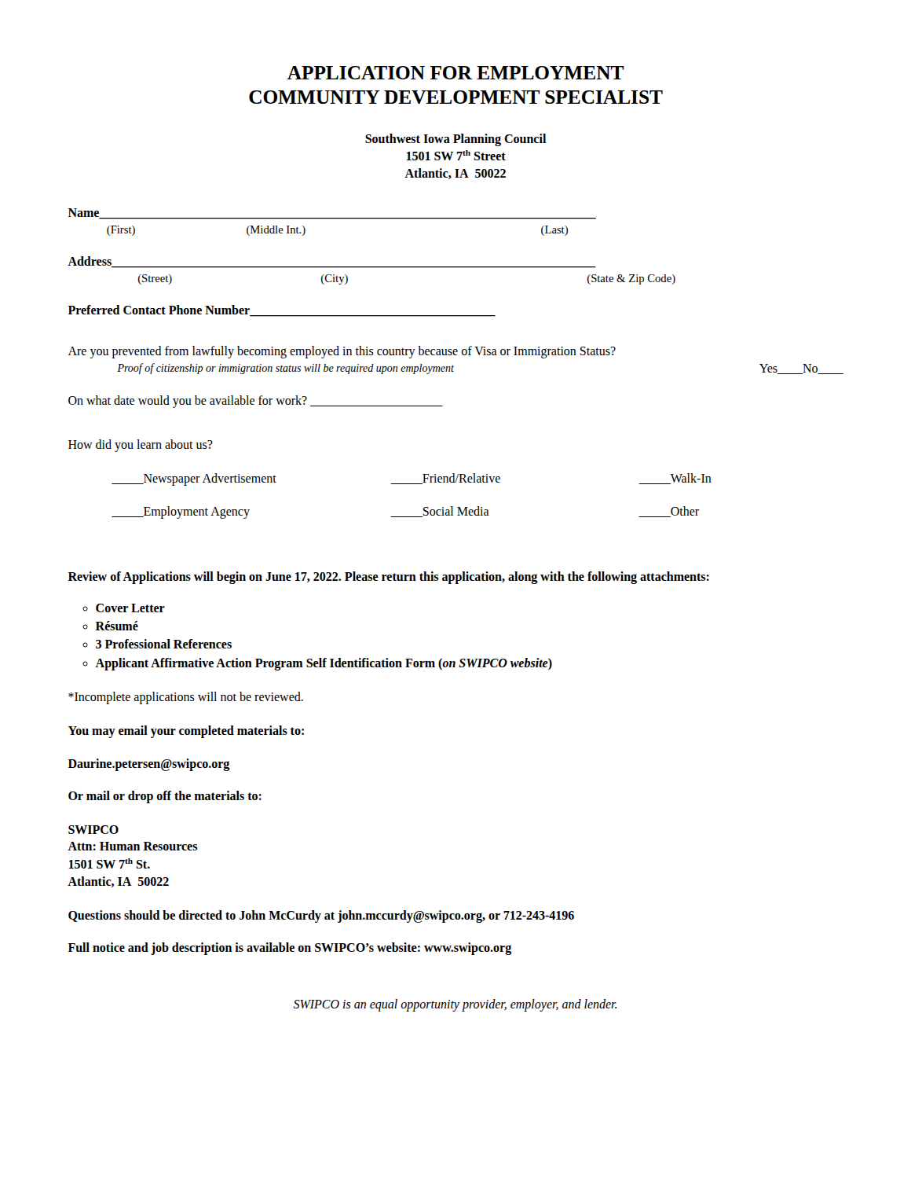APPLICATION FOR EMPLOYMENT
COMMUNITY DEVELOPMENT SPECIALIST
Southwest Iowa Planning Council
1501 SW 7th Street
Atlantic, IA 50022
Name_______________________________________________________________________________
(First) (Middle Int.) (Last)
Address_____________________________________________________________________________
(Street) (City) (State & Zip Code)
Preferred Contact Phone Number_______________________________________
Are you prevented from lawfully becoming employed in this country because of Visa or Immigration Status?
Yes____No____
Proof of citizenship or immigration status will be required upon employment
On what date would you be available for work? _____________________
How did you learn about us?
| _____Newspaper Advertisement | _____Friend/Relative | _____Walk-In |
| _____Employment Agency | _____Social Media | _____Other |
Review of Applications will begin on June 17, 2022. Please return this application, along with the following attachments:
Cover Letter
Résumé
3 Professional References
Applicant Affirmative Action Program Self Identification Form (on SWIPCO website)
*Incomplete applications will not be reviewed.
You may email your completed materials to:
Daurine.petersen@swipco.org
Or mail or drop off the materials to:
SWIPCO
Attn: Human Resources
1501 SW 7th St.
Atlantic, IA 50022
Questions should be directed to John McCurdy at john.mccurdy@swipco.org, or 712-243-4196
Full notice and job description is available on SWIPCO’s website: www.swipco.org
SWIPCO is an equal opportunity provider, employer, and lender.